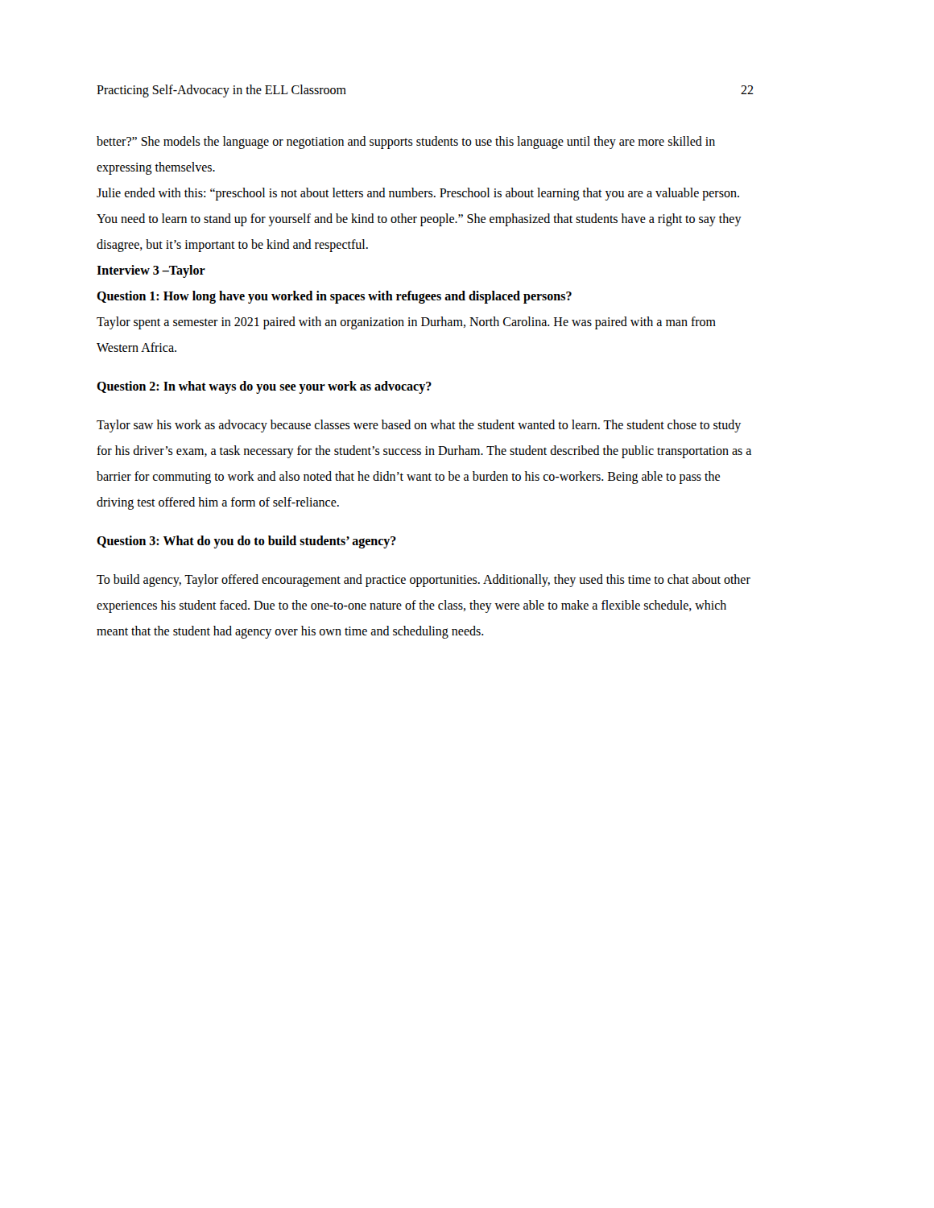Practicing Self-Advocacy in the ELL Classroom 22
better?” She models the language or negotiation and supports students to use this language until they are more skilled in expressing themselves.
Julie ended with this: “preschool is not about letters and numbers. Preschool is about learning that you are a valuable person. You need to learn to stand up for yourself and be kind to other people.” She emphasized that students have a right to say they disagree, but it’s important to be kind and respectful.
Interview 3 –Taylor
Question 1: How long have you worked in spaces with refugees and displaced persons?
Taylor spent a semester in 2021 paired with an organization in Durham, North Carolina. He was paired with a man from Western Africa.
Question 2: In what ways do you see your work as advocacy?
Taylor saw his work as advocacy because classes were based on what the student wanted to learn. The student chose to study for his driver’s exam, a task necessary for the student’s success in Durham. The student described the public transportation as a barrier for commuting to work and also noted that he didn’t want to be a burden to his co-workers. Being able to pass the driving test offered him a form of self-reliance.
Question 3: What do you do to build students’ agency?
To build agency, Taylor offered encouragement and practice opportunities. Additionally, they used this time to chat about other experiences his student faced. Due to the one-to-one nature of the class, they were able to make a flexible schedule, which meant that the student had agency over his own time and scheduling needs.